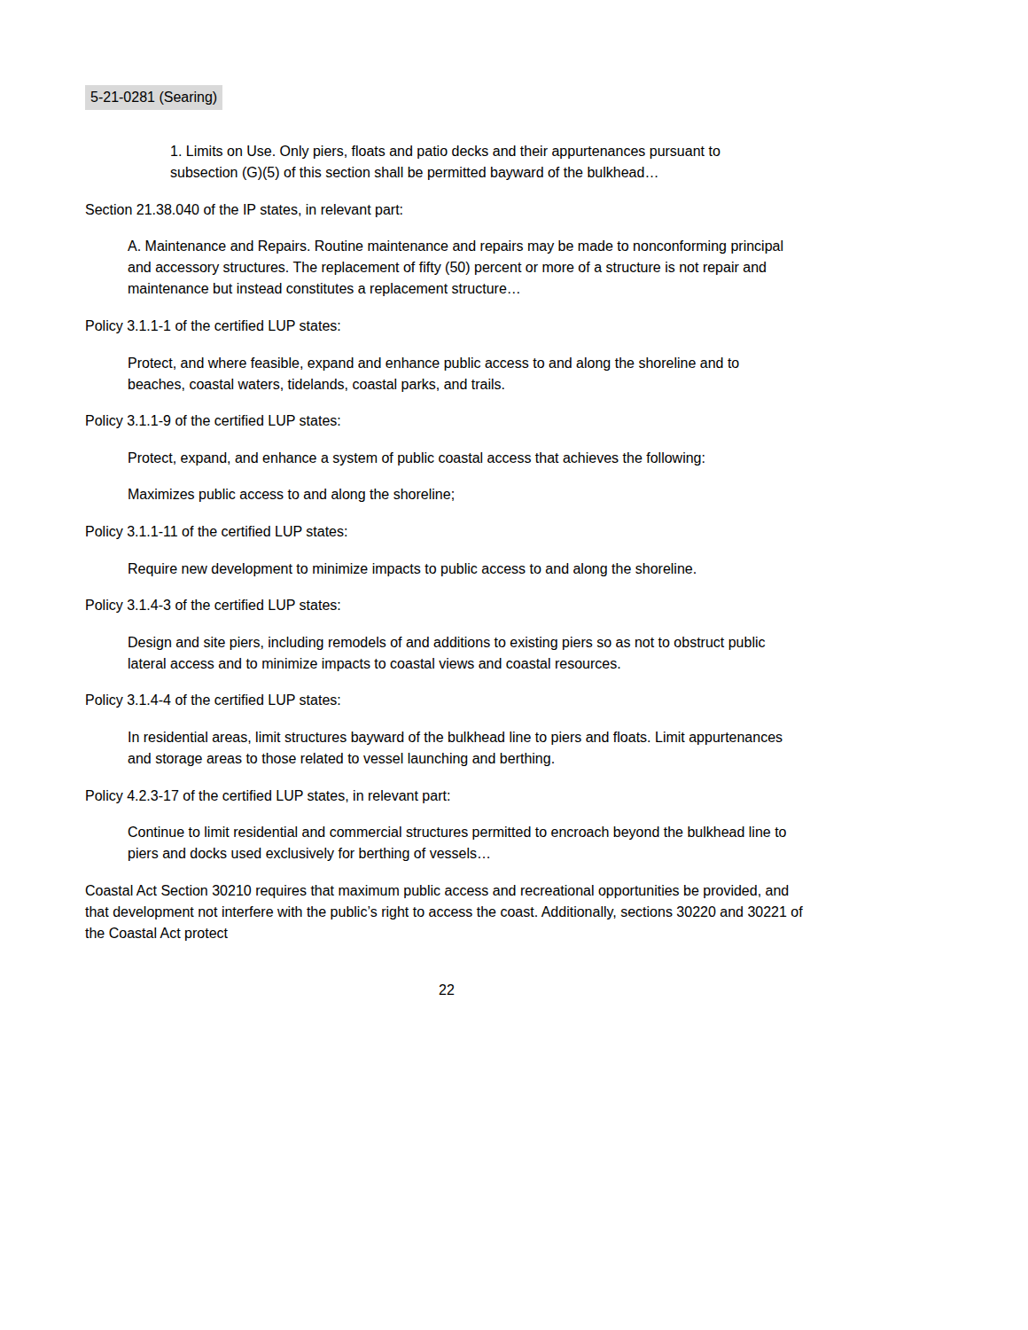5-21-0281 (Searing)
1. Limits on Use. Only piers, floats and patio decks and their appurtenances pursuant to subsection (G)(5) of this section shall be permitted bayward of the bulkhead…
Section 21.38.040 of the IP states, in relevant part:
A. Maintenance and Repairs. Routine maintenance and repairs may be made to nonconforming principal and accessory structures. The replacement of fifty (50) percent or more of a structure is not repair and maintenance but instead constitutes a replacement structure…
Policy 3.1.1-1 of the certified LUP states:
Protect, and where feasible, expand and enhance public access to and along the shoreline and to beaches, coastal waters, tidelands, coastal parks, and trails.
Policy 3.1.1-9 of the certified LUP states:
Protect, expand, and enhance a system of public coastal access that achieves the following:
Maximizes public access to and along the shoreline;
Policy 3.1.1-11 of the certified LUP states:
Require new development to minimize impacts to public access to and along the shoreline.
Policy 3.1.4-3 of the certified LUP states:
Design and site piers, including remodels of and additions to existing piers so as not to obstruct public lateral access and to minimize impacts to coastal views and coastal resources.
Policy 3.1.4-4 of the certified LUP states:
In residential areas, limit structures bayward of the bulkhead line to piers and floats. Limit appurtenances and storage areas to those related to vessel launching and berthing.
Policy 4.2.3-17 of the certified LUP states, in relevant part:
Continue to limit residential and commercial structures permitted to encroach beyond the bulkhead line to piers and docks used exclusively for berthing of vessels…
Coastal Act Section 30210 requires that maximum public access and recreational opportunities be provided, and that development not interfere with the public’s right to access the coast. Additionally, sections 30220 and 30221 of the Coastal Act protect
22